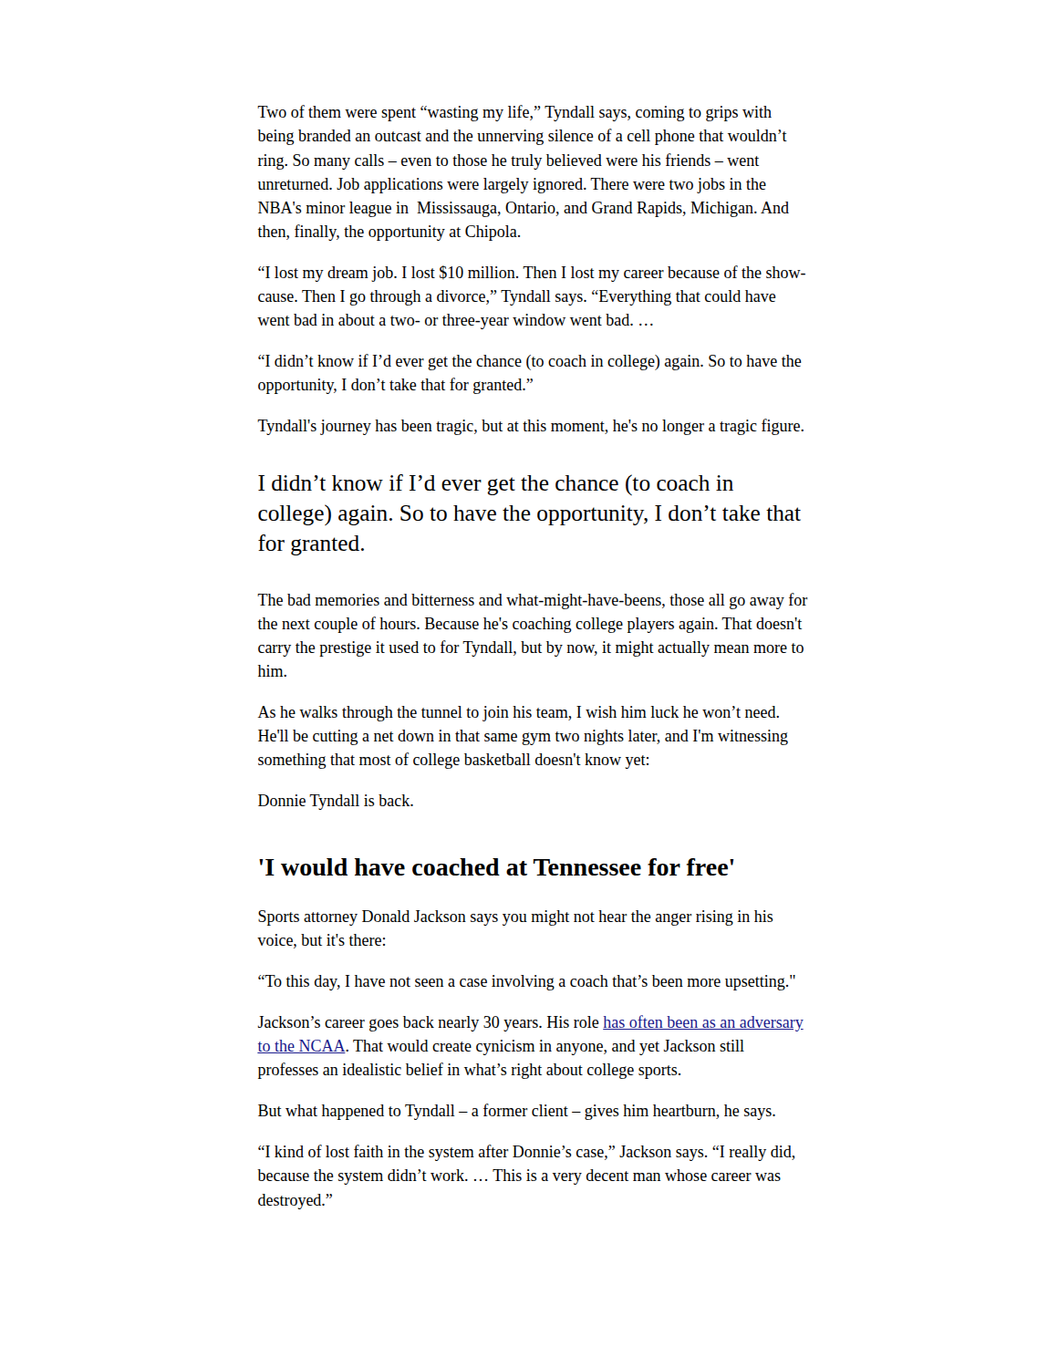Two of them were spent “wasting my life,” Tyndall says, coming to grips with being branded an outcast and the unnerving silence of a cell phone that wouldn’t ring. So many calls – even to those he truly believed were his friends – went unreturned. Job applications were largely ignored. There were two jobs in the NBA's minor league in Mississauga, Ontario, and Grand Rapids, Michigan. And then, finally, the opportunity at Chipola.
“I lost my dream job. I lost $10 million. Then I lost my career because of the show-cause. Then I go through a divorce,” Tyndall says. “Everything that could have went bad in about a two- or three-year window went bad. …
“I didn’t know if I’d ever get the chance (to coach in college) again. So to have the opportunity, I don’t take that for granted.”
Tyndall's journey has been tragic, but at this moment, he's no longer a tragic figure.
I didn’t know if I’d ever get the chance (to coach in college) again. So to have the opportunity, I don’t take that for granted.
The bad memories and bitterness and what-might-have-beens, those all go away for the next couple of hours. Because he's coaching college players again. That doesn't carry the prestige it used to for Tyndall, but by now, it might actually mean more to him.
As he walks through the tunnel to join his team, I wish him luck he won’t need. He'll be cutting a net down in that same gym two nights later, and I'm witnessing something that most of college basketball doesn't know yet:
Donnie Tyndall is back.
'I would have coached at Tennessee for free'
Sports attorney Donald Jackson says you might not hear the anger rising in his voice, but it's there:
“To this day, I have not seen a case involving a coach that’s been more upsetting."
Jackson’s career goes back nearly 30 years. His role has often been as an adversary to the NCAA. That would create cynicism in anyone, and yet Jackson still professes an idealistic belief in what’s right about college sports.
But what happened to Tyndall – a former client – gives him heartburn, he says.
“I kind of lost faith in the system after Donnie’s case,” Jackson says. “I really did, because the system didn’t work. … This is a very decent man whose career was destroyed.”